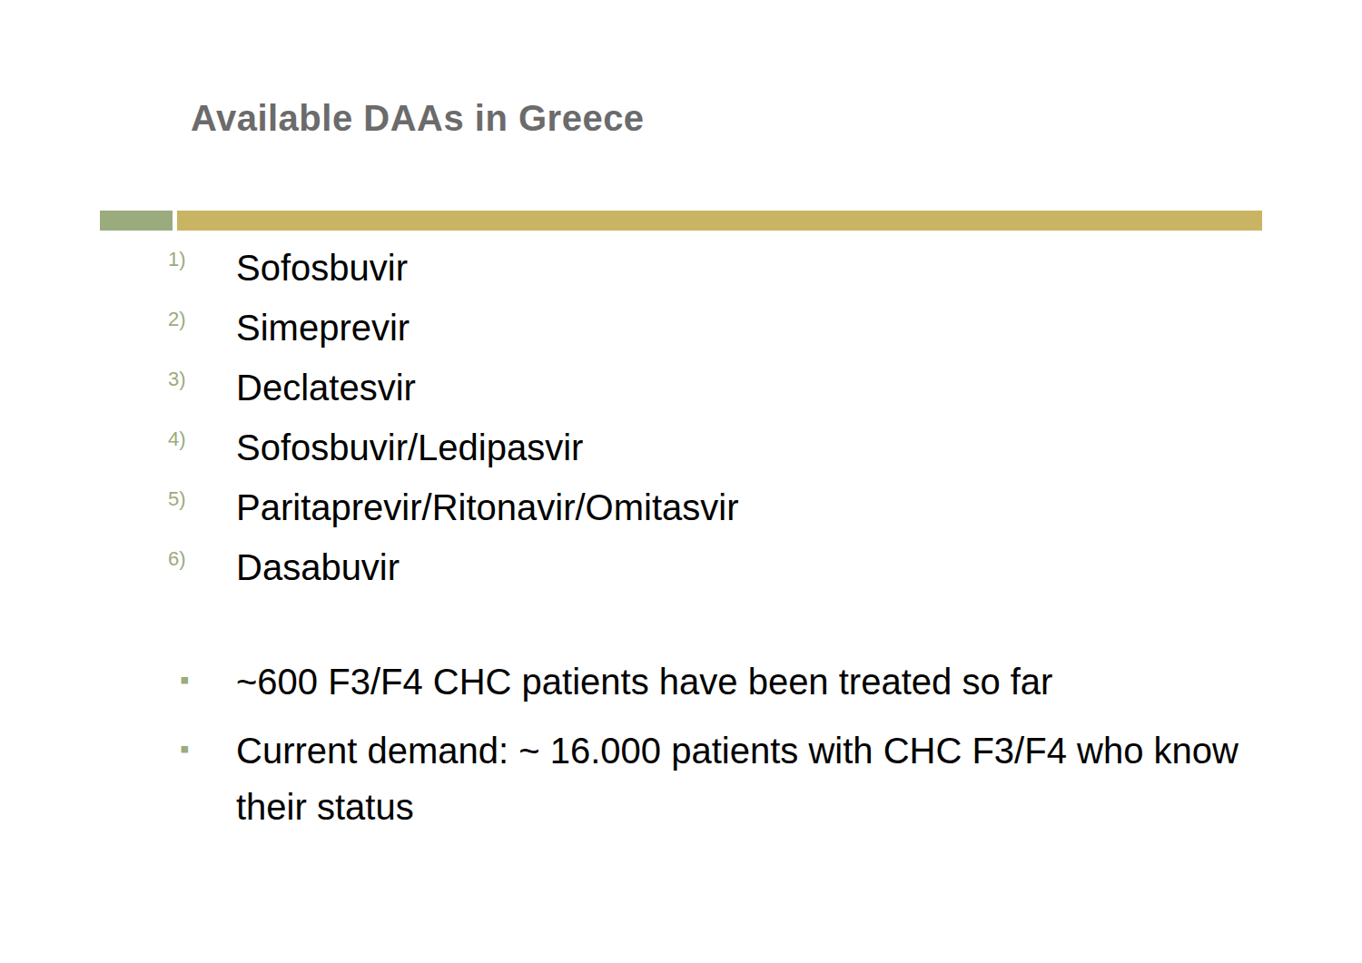Available DAAs in Greece
Sofosbuvir
Simeprevir
Declatesvir
Sofosbuvir/Ledipasvir
Paritaprevir/Ritonavir/Omitasvir
Dasabuvir
~600 F3/F4 CHC patients have been treated so far
Current demand: ~ 16.000 patients with CHC F3/F4 who know their status